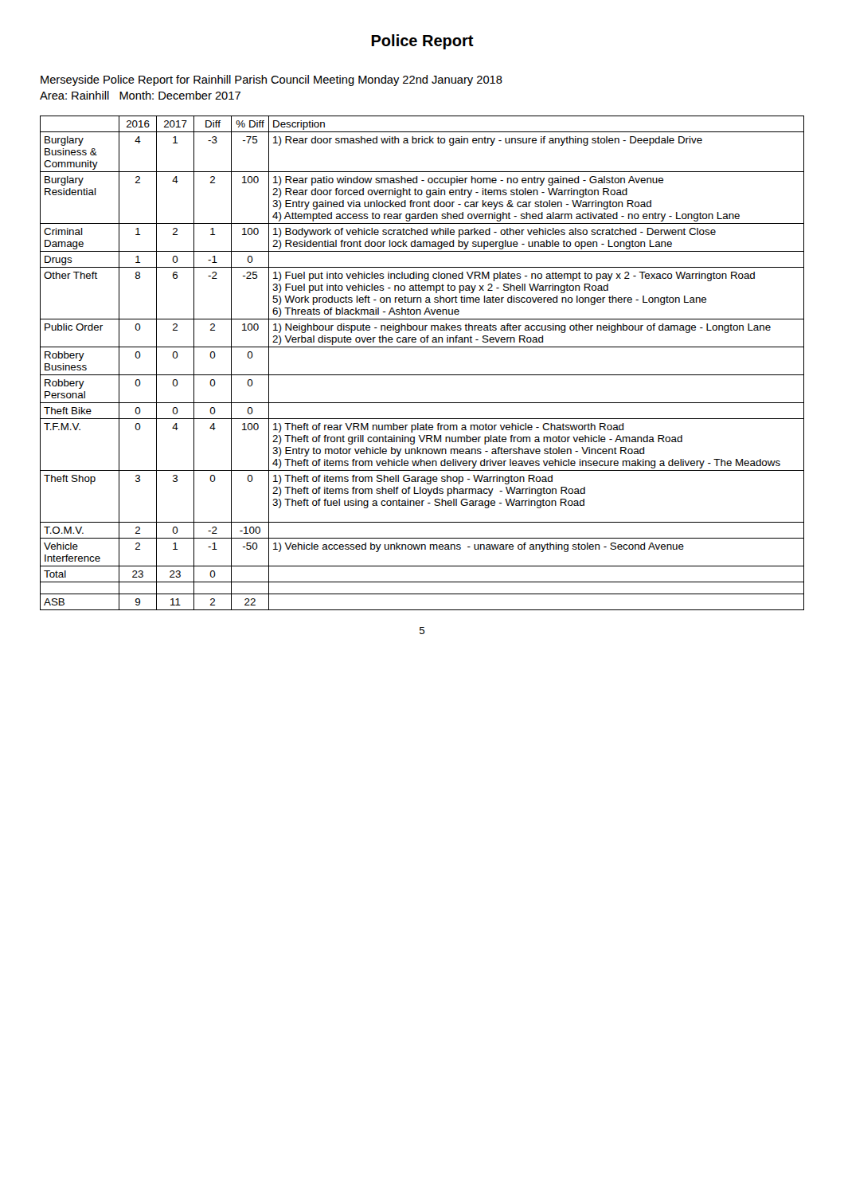Police Report
Merseyside Police Report for Rainhill Parish Council Meeting Monday 22nd January 2018
Area: Rainhill Month: December 2017
| | 2016 | 2017 | Diff | % Diff | Description |
| --- | --- | --- | --- | --- | --- |
| Burglary Business & Community | 4 | 1 | -3 | -75 | 1) Rear door smashed with a brick to gain entry - unsure if anything stolen - Deepdale Drive |
| Burglary Residential | 2 | 4 | 2 | 100 | 1) Rear patio window smashed - occupier home - no entry gained - Galston Avenue 2) Rear door forced overnight to gain entry - items stolen - Warrington Road 3) Entry gained via unlocked front door - car keys & car stolen - Warrington Road 4) Attempted access to rear garden shed overnight - shed alarm activated - no entry - Longton Lane |
| Criminal Damage | 1 | 2 | 1 | 100 | 1) Bodywork of vehicle scratched while parked - other vehicles also scratched - Derwent Close 2) Residential front door lock damaged by superglue - unable to open - Longton Lane |
| Drugs | 1 | 0 | -1 | 0 | |
| Other Theft | 8 | 6 | -2 | -25 | 1) Fuel put into vehicles including cloned VRM plates - no attempt to pay x 2 - Texaco Warrington Road 3) Fuel put into vehicles - no attempt to pay x 2 - Shell Warrington Road 5) Work products left - on return a short time later discovered no longer there - Longton Lane 6) Threats of blackmail - Ashton Avenue |
| Public Order | 0 | 2 | 2 | 100 | 1) Neighbour dispute - neighbour makes threats after accusing other neighbour of damage - Longton Lane 2) Verbal dispute over the care of an infant - Severn Road |
| Robbery Business | 0 | 0 | 0 | 0 | |
| Robbery Personal | 0 | 0 | 0 | 0 | |
| Theft Bike | 0 | 0 | 0 | 0 | |
| T.F.M.V. | 0 | 4 | 4 | 100 | 1) Theft of rear VRM number plate from a motor vehicle - Chatsworth Road 2) Theft of front grill containing VRM number plate from a motor vehicle - Amanda Road 3) Entry to motor vehicle by unknown means - aftershave stolen - Vincent Road 4) Theft of items from vehicle when delivery driver leaves vehicle insecure making a delivery - The Meadows |
| Theft Shop | 3 | 3 | 0 | 0 | 1) Theft of items from Shell Garage shop - Warrington Road 2) Theft of items from shelf of Lloyds pharmacy - Warrington Road 3) Theft of fuel using a container - Shell Garage - Warrington Road |
| T.O.M.V. | 2 | 0 | -2 | -100 | |
| Vehicle Interference | 2 | 1 | -1 | -50 | 1) Vehicle accessed by unknown means - unaware of anything stolen - Second Avenue |
| Total | 23 | 23 | 0 | | |
| ASB | 9 | 11 | 2 | 22 | |
5